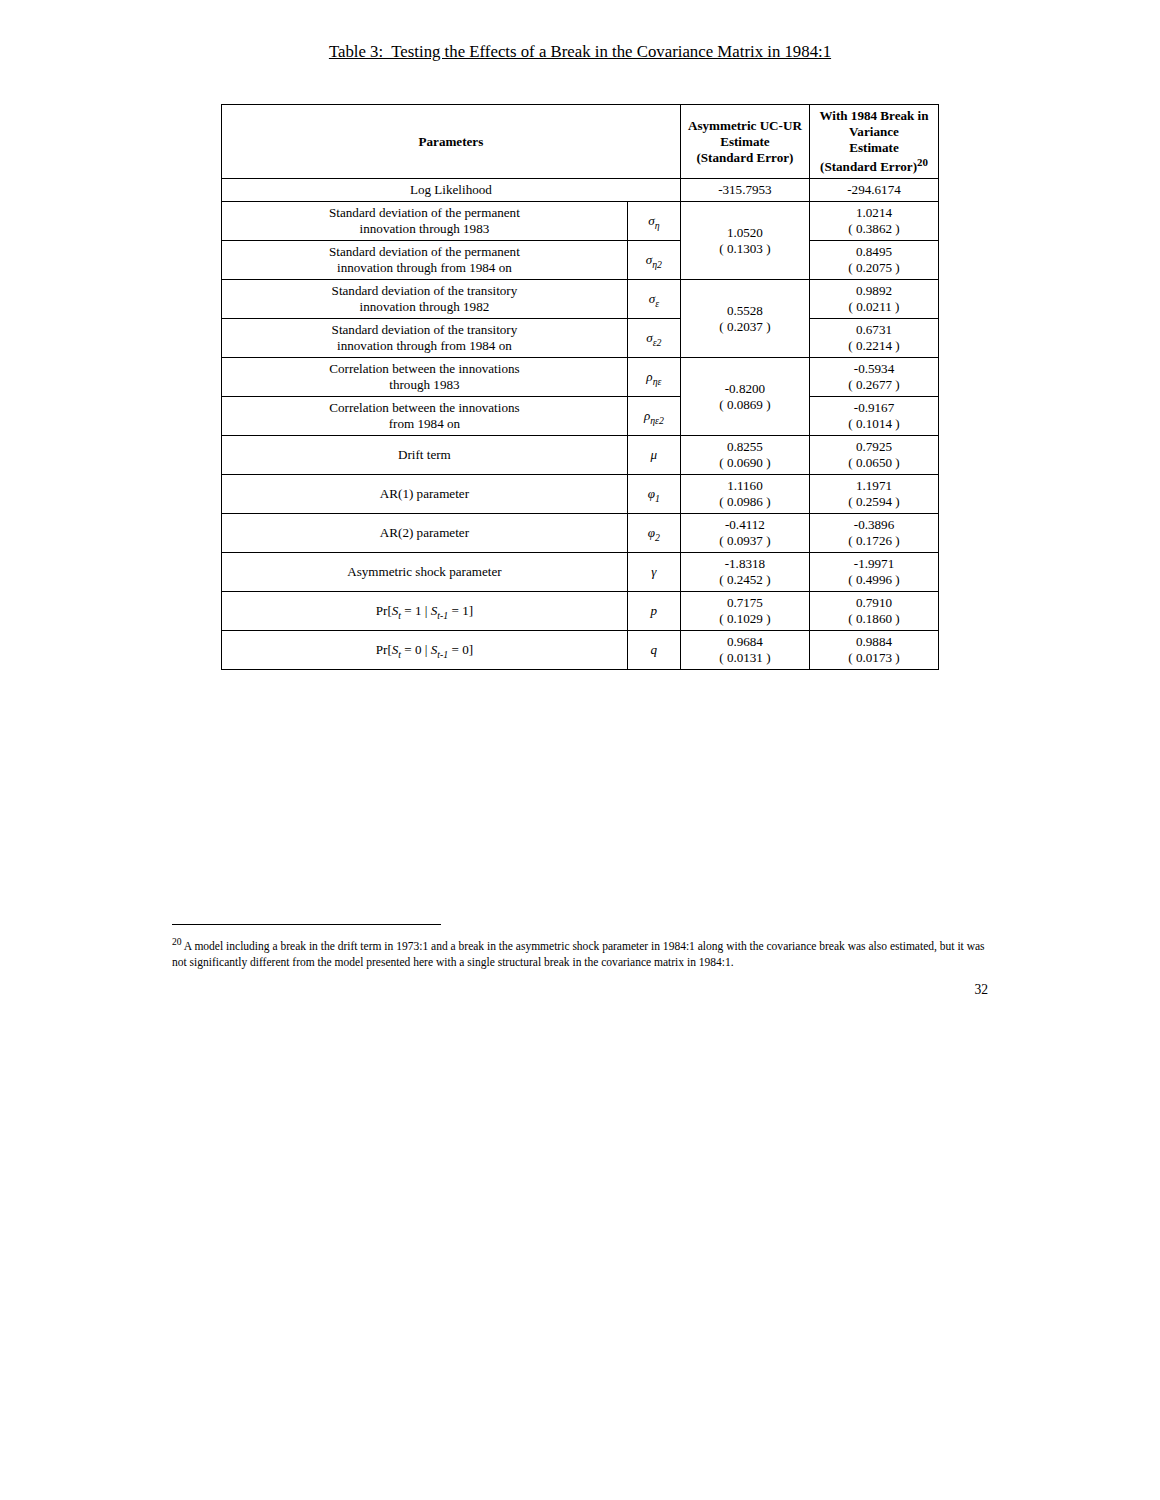Table 3: Testing the Effects of a Break in the Covariance Matrix in 1984:1
| Parameters | Asymmetric UC-UR Estimate (Standard Error) | With 1984 Break in Variance Estimate (Standard Error) 20 |
| --- | --- | --- |
| Log Likelihood | -315.7953 | -294.6174 |
| Standard deviation of the permanent innovation through 1983 | σ η | 1.0520 ( 0.1303 ) | 1.0214 ( 0.3862 ) |
| Standard deviation of the permanent innovation through from 1984 on | σ η2 | 0.8495 ( 0.2075 ) |
| Standard deviation of the transitory innovation through 1982 | σ ε | 0.5528 ( 0.2037 ) | 0.9892 ( 0.0211 ) |
| Standard deviation of the transitory innovation through from 1984 on | σ ε2 | 0.6731 ( 0.2214 ) |
| Correlation between the innovations through 1983 | ρ ηε | -0.8200 ( 0.0869 ) | -0.5934 ( 0.2677 ) |
| Correlation between the innovations from 1984 on | ρ ηε2 | -0.9167 ( 0.1014 ) |
| Drift term | μ | 0.8255 ( 0.0690 ) | 0.7925 ( 0.0650 ) |
| AR(1) parameter | φ 1 | 1.1160 ( 0.0986 ) | 1.1971 ( 0.2594 ) |
| AR(2) parameter | φ 2 | -0.4112 ( 0.0937 ) | -0.3896 ( 0.1726 ) |
| Asymmetric shock parameter | γ | -1.8318 ( 0.2452 ) | -1.9971 ( 0.4996 ) |
| Pr[ S t = 1 / S t-1 = 1] | p | 0.7175 ( 0.1029 ) | 0.7910 ( 0.1860 ) |
| Pr[ S t = 0 / S t-1 = 0] | q | 0.9684 ( 0.0131 ) | 0.9884 ( 0.0173 ) |
20 A model including a break in the drift term in 1973:1 and a break in the asymmetric shock parameter in 1984:1 along with the covariance break was also estimated, but it was not significantly different from the model presented here with a single structural break in the covariance matrix in 1984:1.
32